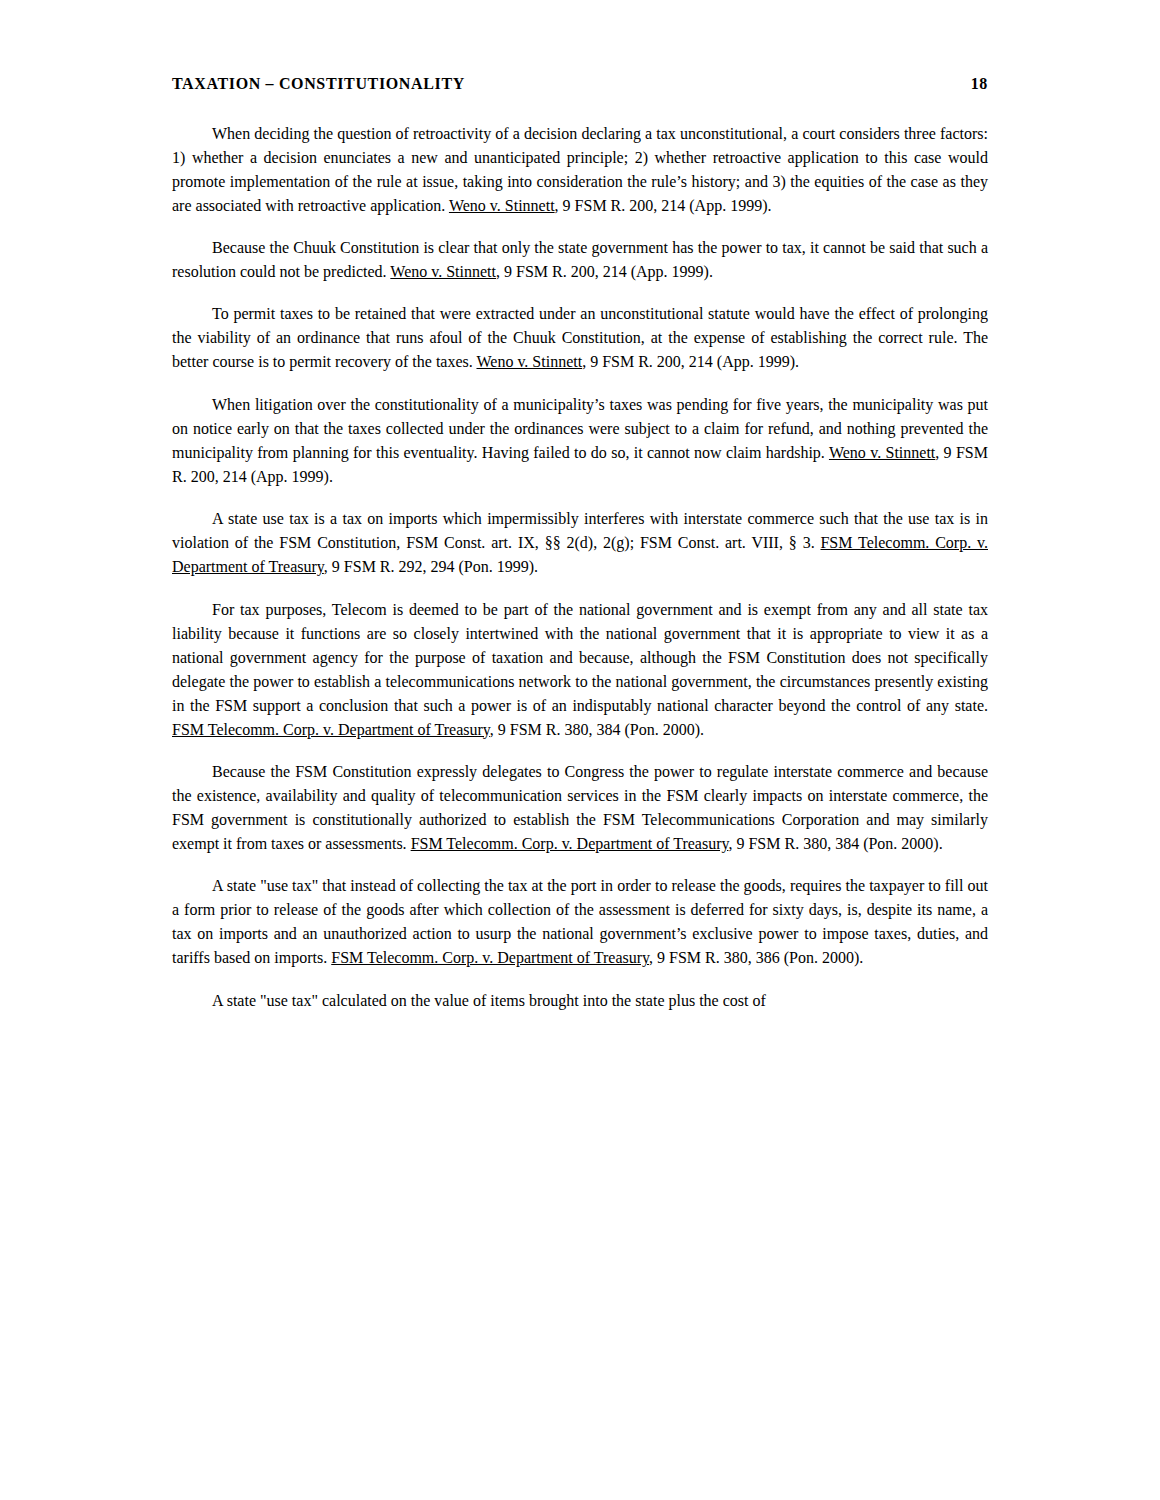Taxation – Constitutionality 18
When deciding the question of retroactivity of a decision declaring a tax unconstitutional, a court considers three factors: 1) whether a decision enunciates a new and unanticipated principle; 2) whether retroactive application to this case would promote implementation of the rule at issue, taking into consideration the rule’s history; and 3) the equities of the case as they are associated with retroactive application. Weno v. Stinnett, 9 FSM R. 200, 214 (App. 1999).
Because the Chuuk Constitution is clear that only the state government has the power to tax, it cannot be said that such a resolution could not be predicted. Weno v. Stinnett, 9 FSM R. 200, 214 (App. 1999).
To permit taxes to be retained that were extracted under an unconstitutional statute would have the effect of prolonging the viability of an ordinance that runs afoul of the Chuuk Constitution, at the expense of establishing the correct rule. The better course is to permit recovery of the taxes. Weno v. Stinnett, 9 FSM R. 200, 214 (App. 1999).
When litigation over the constitutionality of a municipality’s taxes was pending for five years, the municipality was put on notice early on that the taxes collected under the ordinances were subject to a claim for refund, and nothing prevented the municipality from planning for this eventuality. Having failed to do so, it cannot now claim hardship. Weno v. Stinnett, 9 FSM R. 200, 214 (App. 1999).
A state use tax is a tax on imports which impermissibly interferes with interstate commerce such that the use tax is in violation of the FSM Constitution, FSM Const. art. IX, §§ 2(d), 2(g); FSM Const. art. VIII, § 3. FSM Telecomm. Corp. v. Department of Treasury, 9 FSM R. 292, 294 (Pon. 1999).
For tax purposes, Telecom is deemed to be part of the national government and is exempt from any and all state tax liability because it functions are so closely intertwined with the national government that it is appropriate to view it as a national government agency for the purpose of taxation and because, although the FSM Constitution does not specifically delegate the power to establish a telecommunications network to the national government, the circumstances presently existing in the FSM support a conclusion that such a power is of an indisputably national character beyond the control of any state. FSM Telecomm. Corp. v. Department of Treasury, 9 FSM R. 380, 384 (Pon. 2000).
Because the FSM Constitution expressly delegates to Congress the power to regulate interstate commerce and because the existence, availability and quality of telecommunication services in the FSM clearly impacts on interstate commerce, the FSM government is constitutionally authorized to establish the FSM Telecommunications Corporation and may similarly exempt it from taxes or assessments. FSM Telecomm. Corp. v. Department of Treasury, 9 FSM R. 380, 384 (Pon. 2000).
A state "use tax" that instead of collecting the tax at the port in order to release the goods, requires the taxpayer to fill out a form prior to release of the goods after which collection of the assessment is deferred for sixty days, is, despite its name, a tax on imports and an unauthorized action to usurp the national government’s exclusive power to impose taxes, duties, and tariffs based on imports. FSM Telecomm. Corp. v. Department of Treasury, 9 FSM R. 380, 386 (Pon. 2000).
A state "use tax" calculated on the value of items brought into the state plus the cost of